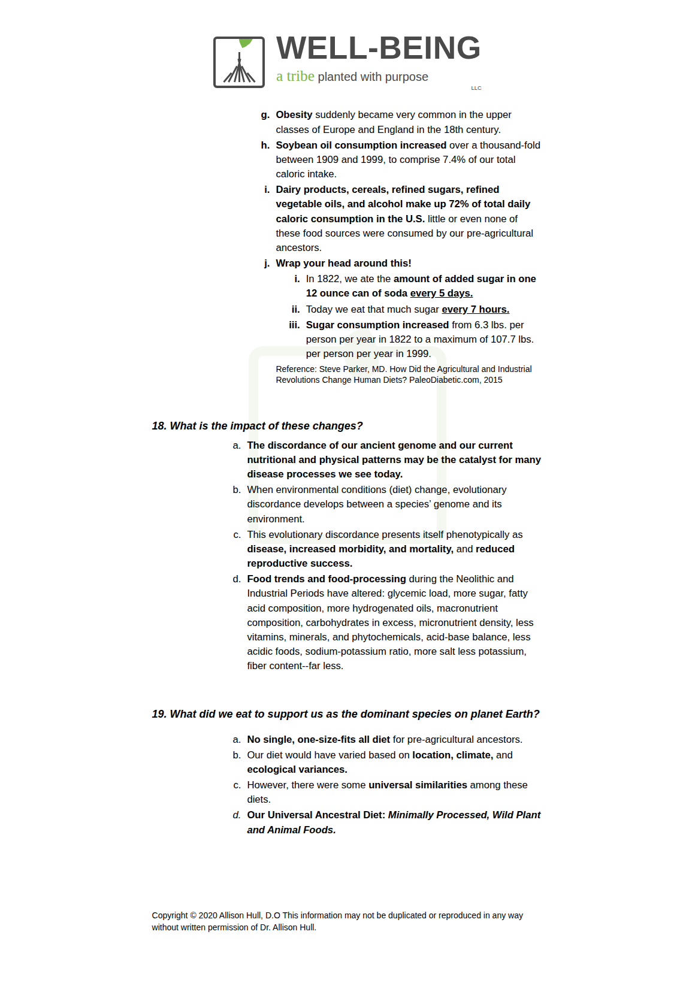WELL-BEING
a tribe planted with purpose
LLC
g. Obesity suddenly became very common in the upper classes of Europe and England in the 18th century.
h. Soybean oil consumption increased over a thousand-fold between 1909 and 1999, to comprise 7.4% of our total caloric intake.
i. Dairy products, cereals, refined sugars, refined vegetable oils, and alcohol make up 72% of total daily caloric consumption in the U.S. little or even none of these food sources were consumed by our pre-agricultural ancestors.
j. Wrap your head around this!
i. In 1822, we ate the amount of added sugar in one 12 ounce can of soda every 5 days.
ii. Today we eat that much sugar every 7 hours.
iii. Sugar consumption increased from 6.3 lbs. per person per year in 1822 to a maximum of 107.7 lbs. per person per year in 1999.
Reference: Steve Parker, MD. How Did the Agricultural and Industrial Revolutions Change Human Diets? PaleoDiabetic.com, 2015
18. What is the impact of these changes?
a. The discordance of our ancient genome and our current nutritional and physical patterns may be the catalyst for many disease processes we see today.
b. When environmental conditions (diet) change, evolutionary discordance develops between a species’ genome and its environment.
c. This evolutionary discordance presents itself phenotypically as disease, increased morbidity, and mortality, and reduced reproductive success.
d. Food trends and food-processing during the Neolithic and Industrial Periods have altered: glycemic load, more sugar, fatty acid composition, more hydrogenated oils, macronutrient composition, carbohydrates in excess, micronutrient density, less vitamins, minerals, and phytochemicals, acid-base balance, less acidic foods, sodium-potassium ratio, more salt less potassium, fiber content--far less.
19. What did we eat to support us as the dominant species on planet Earth?
a. No single, one-size-fits all diet for pre-agricultural ancestors.
b. Our diet would have varied based on location, climate, and ecological variances.
c. However, there were some universal similarities among these diets.
d. Our Universal Ancestral Diet: Minimally Processed, Wild Plant and Animal Foods.
Copyright © 2020 Allison Hull, D.O This information may not be duplicated or reproduced in any way without written permission of Dr. Allison Hull.